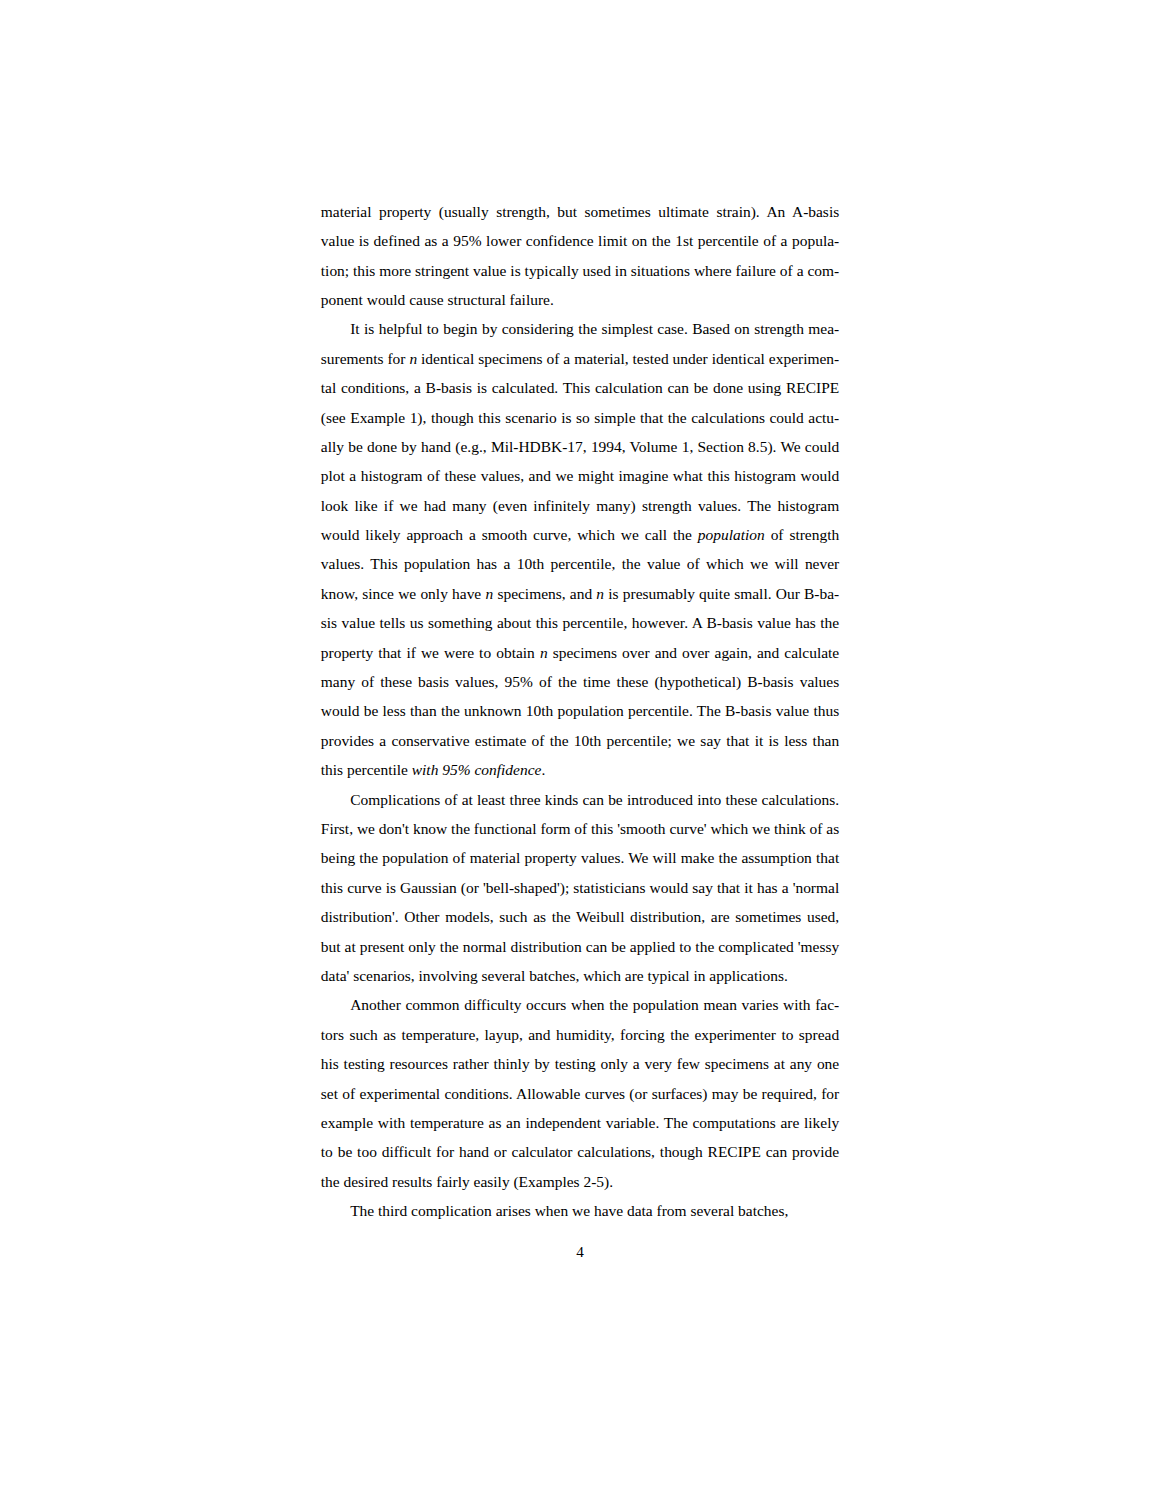material property (usually strength, but sometimes ultimate strain). An A-basis value is defined as a 95% lower confidence limit on the 1st percentile of a population; this more stringent value is typically used in situations where failure of a component would cause structural failure.
It is helpful to begin by considering the simplest case. Based on strength measurements for n identical specimens of a material, tested under identical experimental conditions, a B-basis is calculated. This calculation can be done using RECIPE (see Example 1), though this scenario is so simple that the calculations could actually be done by hand (e.g., Mil-HDBK-17, 1994, Volume 1, Section 8.5). We could plot a histogram of these values, and we might imagine what this histogram would look like if we had many (even infinitely many) strength values. The histogram would likely approach a smooth curve, which we call the population of strength values. This population has a 10th percentile, the value of which we will never know, since we only have n specimens, and n is presumably quite small. Our B-basis value tells us something about this percentile, however. A B-basis value has the property that if we were to obtain n specimens over and over again, and calculate many of these basis values, 95% of the time these (hypothetical) B-basis values would be less than the unknown 10th population percentile. The B-basis value thus provides a conservative estimate of the 10th percentile; we say that it is less than this percentile with 95% confidence.
Complications of at least three kinds can be introduced into these calculations. First, we don't know the functional form of this 'smooth curve' which we think of as being the population of material property values. We will make the assumption that this curve is Gaussian (or 'bell-shaped'); statisticians would say that it has a 'normal distribution'. Other models, such as the Weibull distribution, are sometimes used, but at present only the normal distribution can be applied to the complicated 'messy data' scenarios, involving several batches, which are typical in applications.
Another common difficulty occurs when the population mean varies with factors such as temperature, layup, and humidity, forcing the experimenter to spread his testing resources rather thinly by testing only a very few specimens at any one set of experimental conditions. Allowable curves (or surfaces) may be required, for example with temperature as an independent variable. The computations are likely to be too difficult for hand or calculator calculations, though RECIPE can provide the desired results fairly easily (Examples 2-5).
The third complication arises when we have data from several batches,
4